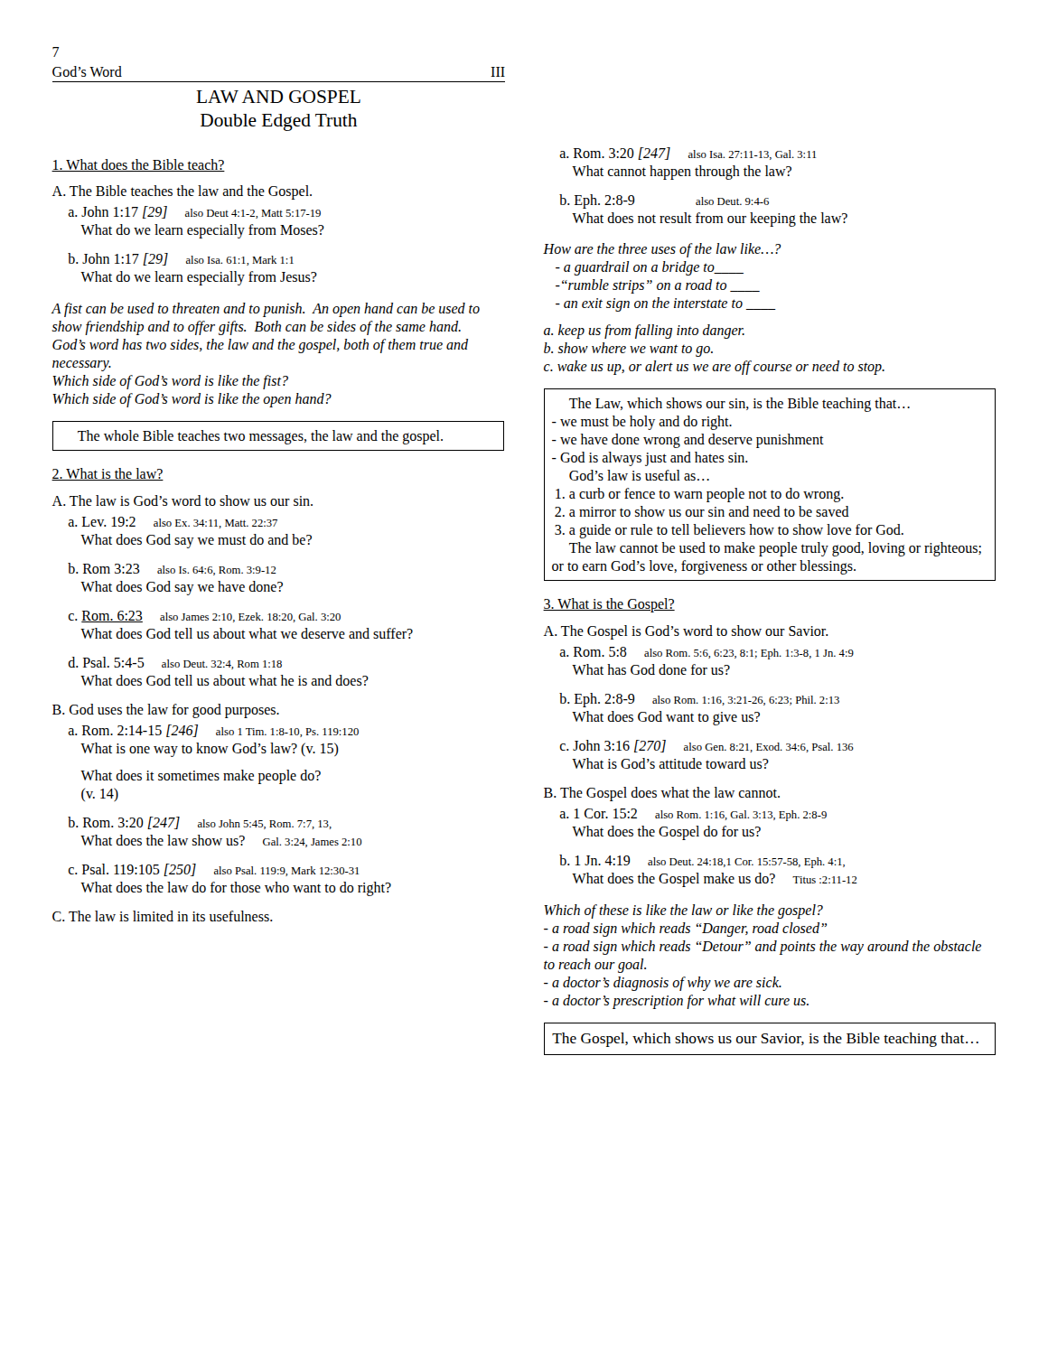7
God’s Word III
LAW AND GOSPELDouble Edged Truth
1. What does the Bible teach?
A. The Bible teaches the law and the Gospel.
a. John 1:17 [29] also Deut 4:1-2, Matt 5:17-19 What do we learn especially from Moses?
b. John 1:17 [29] also Isa. 61:1, Mark 1:1 What do we learn especially from Jesus?
A fist can be used to threaten and to punish. An open hand can be used to show friendship and to offer gifts. Both can be sides of the same hand.
God’s word has two sides, the law and the gospel, both of them true and necessary.
Which side of God’s word is like the fist?
Which side of God’s word is like the open hand?
The whole Bible teaches two messages, the law and the gospel.
2. What is the law?
A. The law is God’s word to show us our sin.
a. Lev. 19:2 also Ex. 34:11, Matt. 22:37 What does God say we must do and be?
b. Rom 3:23 also Is. 64:6, Rom. 3:9-12 What does God say we have done?
c. Rom. 6:23 also James 2:10, Ezek. 18:20, Gal. 3:20 What does God tell us about what we deserve and suffer?
d. Psal. 5:4-5 also Deut. 32:4, Rom 1:18 What does God tell us about what he is and does?
B. God uses the law for good purposes.
a. Rom. 2:14-15 [246] also 1 Tim. 1:8-10, Ps. 119:120 What is one way to know God’s law? (v. 15) What does it sometimes make people do?
(v. 14)
b. Rom. 3:20 [247] also John 5:45, Rom. 7:7, 13, What does the law show us? Gal. 3:24, James 2:10
c. Psal. 119:105 [250] also Psal. 119:9, Mark 12:30-31 What does the law do for those who want to do right?
C. The law is limited in its usefulness.
a. Rom. 3:20 [247] also Isa. 27:11-13, Gal. 3:11 What cannot happen through the law?
b. Eph. 2:8-9 also Deut. 9:4-6 What does not result from our keeping the law?
How are the three uses of the law like…?
- a guardrail on a bridge to____
-“rumble strips” on a road to ____
- an exit sign on the interstate to ____
a. keep us from falling into danger.
b. show where we want to go.
c. wake us up, or alert us we are off course or need to stop.
The Law, which shows our sin, is the Bible teaching that…
- we must be holy and do right.
- we have done wrong and deserve punishment
- God is always just and hates sin.
God’s law is useful as…
a curb or fence to warn people not to do wrong.
a mirror to show us our sin and need to be saved
a guide or rule to tell believers how to show love for God.
The law cannot be used to make people truly good, loving or righteous; or to earn God’s love, forgiveness or other blessings.
3. What is the Gospel?
A. The Gospel is God’s word to show our Savior.
a. Rom. 5:8 also Rom. 5:6, 6:23, 8:1; Eph. 1:3-8, 1 Jn. 4:9 What has God done for us?
b. Eph. 2:8-9 also Rom. 1:16, 3:21-26, 6:23; Phil. 2:13 What does God want to give us?
c. John 3:16 [270] also Gen. 8:21, Exod. 34:6, Psal. 136 What is God’s attitude toward us?
B. The Gospel does what the law cannot.
a. 1 Cor. 15:2 also Rom. 1:16, Gal. 3:13, Eph. 2:8-9 What does the Gospel do for us?
b. 1 Jn. 4:19 also Deut. 24:18,1 Cor. 15:57-58, Eph. 4:1, What does the Gospel make us do? Titus :2:11-12
Which of these is like the law or like the gospel?
- a road sign which reads “Danger, road closed”
- a road sign which reads “Detour” and points the way around the obstacle to reach our goal.
- a doctor’s diagnosis of why we are sick.
- a doctor’s prescription for what will cure us.
The Gospel, which shows us our Savior, is the Bible teaching that…